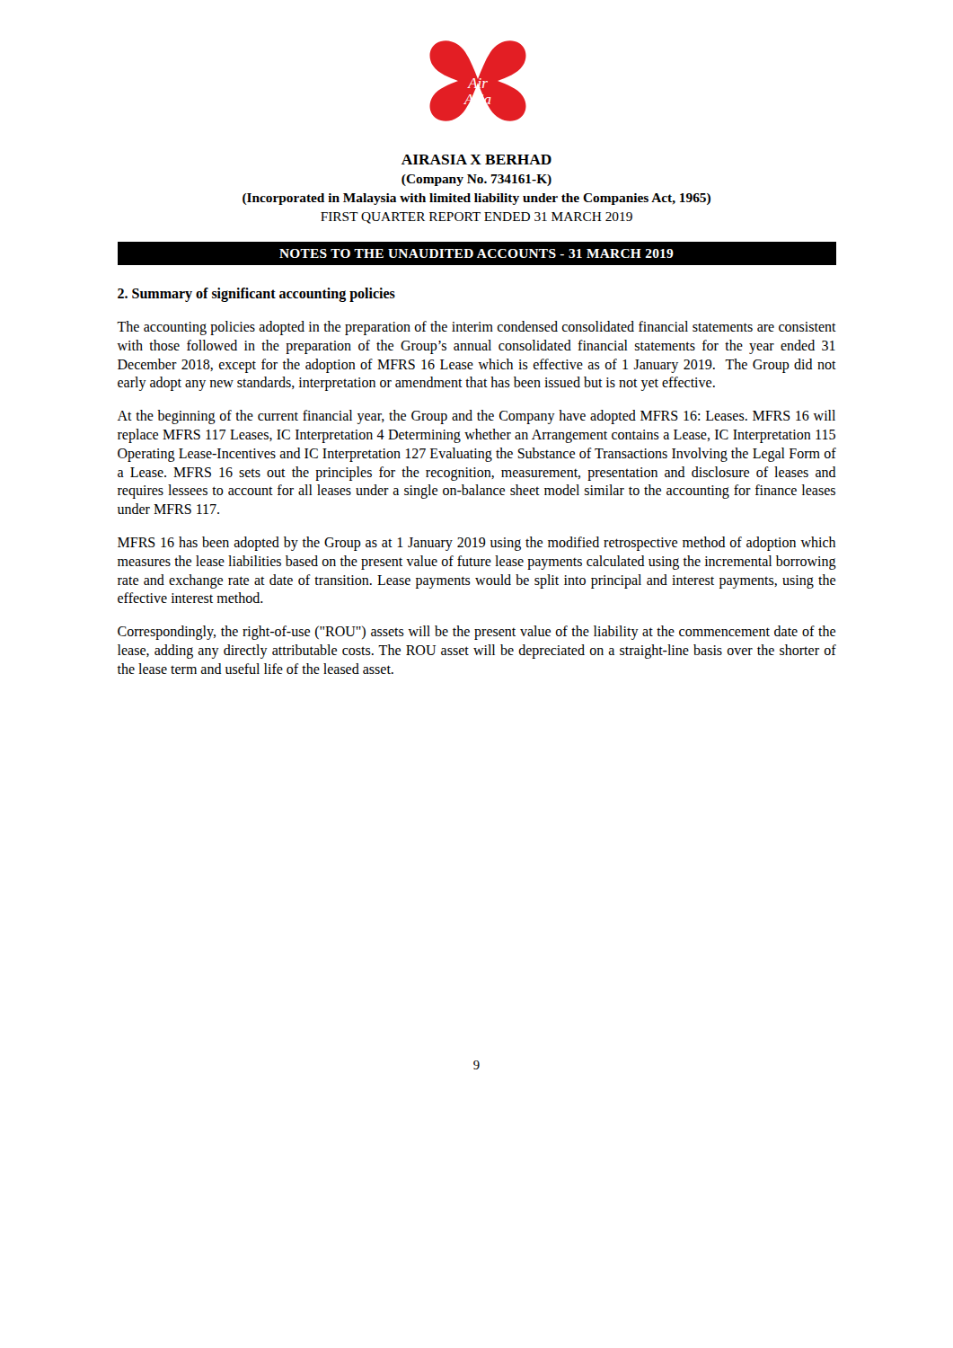Air Asia
AIRASIA X BERHAD
(Company No. 734161-K)
(Incorporated in Malaysia with limited liability under the Companies Act, 1965)
FIRST QUARTER REPORT ENDED 31 MARCH 2019
NOTES TO THE UNAUDITED ACCOUNTS - 31 MARCH 2019
2. Summary of significant accounting policies
The accounting policies adopted in the preparation of the interim condensed consolidated financial statements are consistent with those followed in the preparation of the Group’s annual consolidated financial statements for the year ended 31 December 2018, except for the adoption of MFRS 16 Lease which is effective as of 1 January 2019. The Group did not early adopt any new standards, interpretation or amendment that has been issued but is not yet effective.
At the beginning of the current financial year, the Group and the Company have adopted MFRS 16: Leases. MFRS 16 will replace MFRS 117 Leases, IC Interpretation 4 Determining whether an Arrangement contains a Lease, IC Interpretation 115 Operating Lease-Incentives and IC Interpretation 127 Evaluating the Substance of Transactions Involving the Legal Form of a Lease. MFRS 16 sets out the principles for the recognition, measurement, presentation and disclosure of leases and requires lessees to account for all leases under a single on-balance sheet model similar to the accounting for finance leases under MFRS 117.
MFRS 16 has been adopted by the Group as at 1 January 2019 using the modified retrospective method of adoption which measures the lease liabilities based on the present value of future lease payments calculated using the incremental borrowing rate and exchange rate at date of transition. Lease payments would be split into principal and interest payments, using the effective interest method.
Correspondingly, the right-of-use ("ROU") assets will be the present value of the liability at the commencement date of the lease, adding any directly attributable costs. The ROU asset will be depreciated on a straight-line basis over the shorter of the lease term and useful life of the leased asset.
9